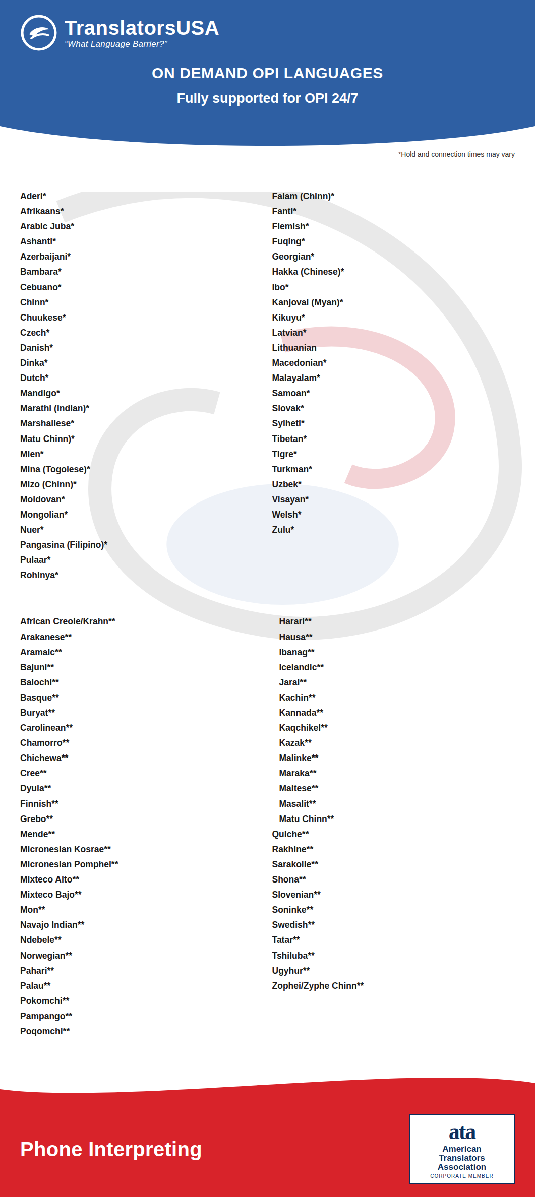TranslatorsUSA
“What Language Barrier?”
ON DEMAND OPI LANGUAGES
Fully supported for OPI 24/7
*Hold and connection times may vary
Aderi*
Afrikaans*
Arabic Juba*
Ashanti*
Azerbaijani*
Bambara*
Cebuano*
Chinn*
Chuukese*
Czech*
Danish*
Dinka*
Dutch*
Falam (Chinn)*
Fanti*
Flemish*
Fuqing*
Georgian*
Hakka (Chinese)*
Ibo*
Kanjoval (Myan)*
Kikuyu*
Latvian*
Lithuanian
Macedonian*
Malayalam*
Mandigo*
Marathi (Indian)*
Marshallese*
Matu Chinn)*
Mien*
Mina (Togolese)*
Mizo (Chinn)*
Moldovan*
Mongolian*
Nuer*
Pangasina (Filipino)*
Pulaar*
Rohinya*
Samoan*
Slovak*
Sylheti*
Tibetan*
Tigre*
Turkman*
Uzbek*
Visayan*
Welsh*
Zulu*
African Creole/Krahn**
Arakanese**
Aramaic**
Bajuni**
Balochi**
Basque**
Buryat**
Carolinean**
Chamorro**
Chichewa**
Cree**
Dyula**
Finnish**
Grebo**
Harari**
Hausa**
Ibanag**
Icelandic**
Jarai**
Kachin**
Kannada**
Kaqchikel**
Kazak**
Malinke**
Maraka**
Maltese**
Masalit**
Matu Chinn**
Mende**
Micronesian Kosrae**
Micronesian Pomphei**
Mixteco Alto**
Mixteco Bajo**
Mon**
Navajo Indian**
Ndebele**
Norwegian**
Pahari**
Palau**
Pokomchi**
Pampango**
Poqomchi**
Quiche**
Rakhine**
Sarakolle**
Shona**
Slovenian**
Soninke**
Swedish**
Tatar**
Tshiluba**
Ugyhur**
Zophei/Zyphe Chinn**
Phone Interpreting
ata American
Translators
Association CORPORATE MEMBER